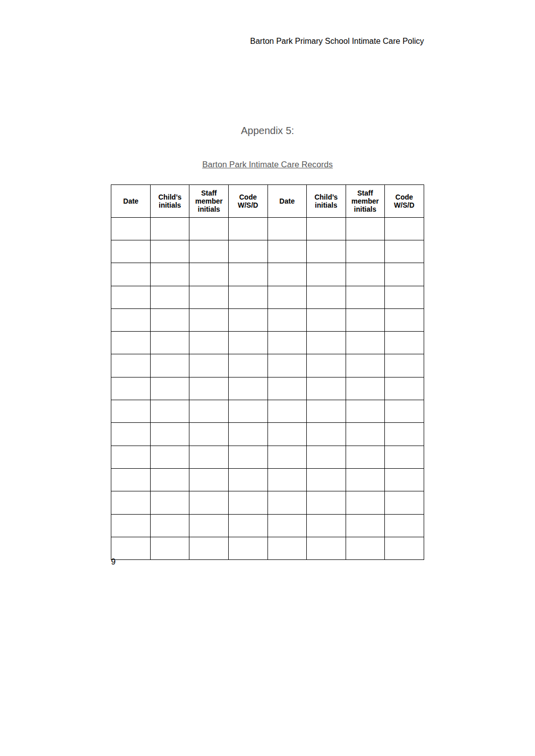Barton Park Primary School Intimate Care Policy
Appendix 5:
Barton Park Intimate Care Records
| Date | Child’s initials | Staff member initials | Code W/S/D | Date | Child’s initials | Staff member initials | Code W/S/D |
| --- | --- | --- | --- | --- | --- | --- | --- |
9